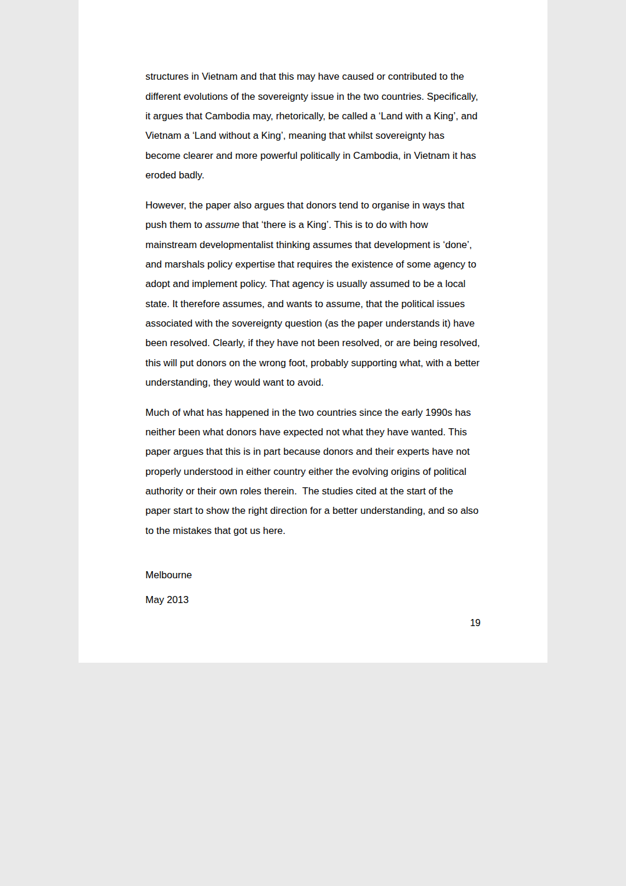structures in Vietnam and that this may have caused or contributed to the different evolutions of the sovereignty issue in the two countries. Specifically, it argues that Cambodia may, rhetorically, be called a ‘Land with a King’, and Vietnam a ‘Land without a King’, meaning that whilst sovereignty has become clearer and more powerful politically in Cambodia, in Vietnam it has eroded badly.
However, the paper also argues that donors tend to organise in ways that push them to assume that ‘there is a King’. This is to do with how mainstream developmentalist thinking assumes that development is ‘done’, and marshals policy expertise that requires the existence of some agency to adopt and implement policy. That agency is usually assumed to be a local state. It therefore assumes, and wants to assume, that the political issues associated with the sovereignty question (as the paper understands it) have been resolved. Clearly, if they have not been resolved, or are being resolved, this will put donors on the wrong foot, probably supporting what, with a better understanding, they would want to avoid.
Much of what has happened in the two countries since the early 1990s has neither been what donors have expected not what they have wanted. This paper argues that this is in part because donors and their experts have not properly understood in either country either the evolving origins of political authority or their own roles therein. The studies cited at the start of the paper start to show the right direction for a better understanding, and so also to the mistakes that got us here.
Melbourne
May 2013
19